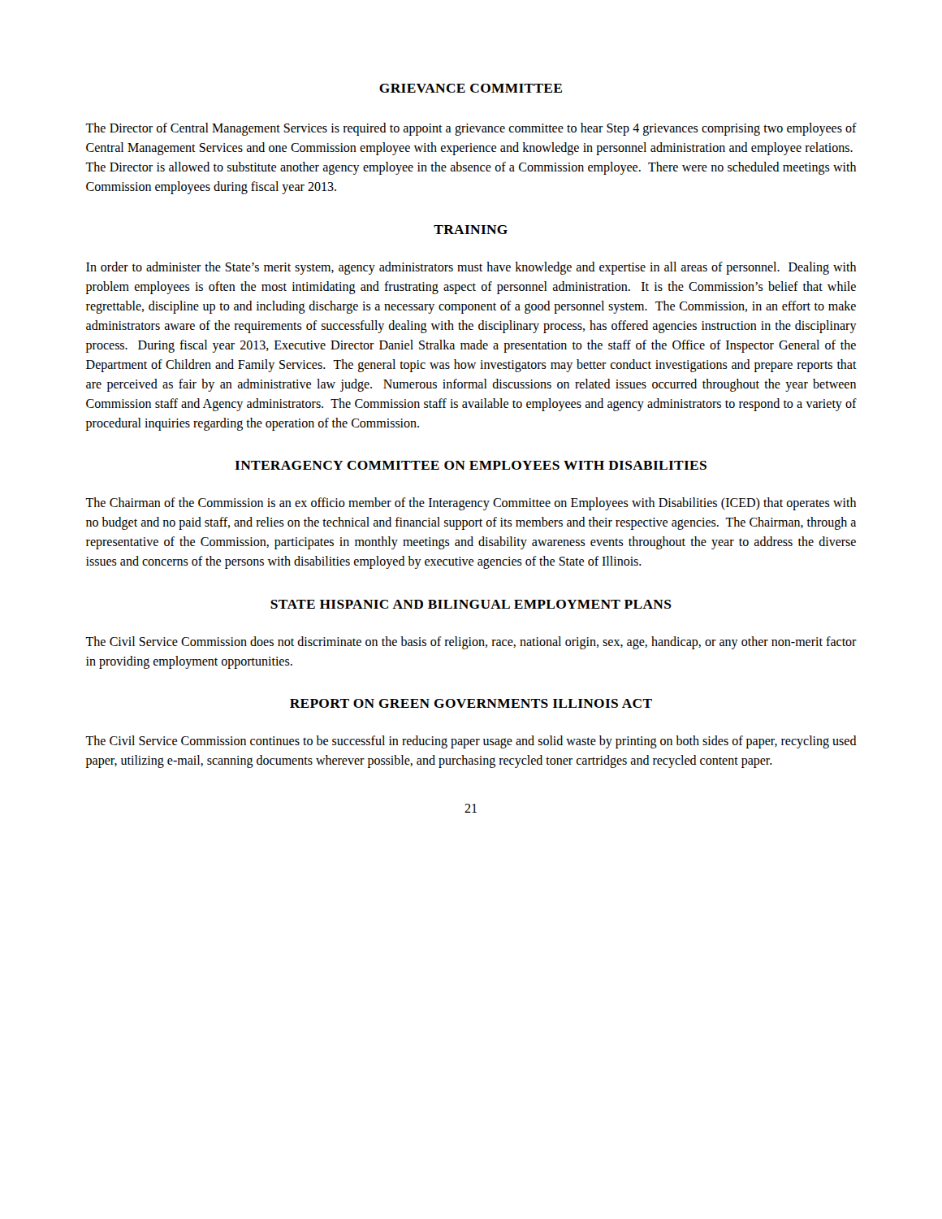GRIEVANCE COMMITTEE
The Director of Central Management Services is required to appoint a grievance committee to hear Step 4 grievances comprising two employees of Central Management Services and one Commission employee with experience and knowledge in personnel administration and employee relations. The Director is allowed to substitute another agency employee in the absence of a Commission employee. There were no scheduled meetings with Commission employees during fiscal year 2013.
TRAINING
In order to administer the State’s merit system, agency administrators must have knowledge and expertise in all areas of personnel. Dealing with problem employees is often the most intimidating and frustrating aspect of personnel administration. It is the Commission’s belief that while regrettable, discipline up to and including discharge is a necessary component of a good personnel system. The Commission, in an effort to make administrators aware of the requirements of successfully dealing with the disciplinary process, has offered agencies instruction in the disciplinary process. During fiscal year 2013, Executive Director Daniel Stralka made a presentation to the staff of the Office of Inspector General of the Department of Children and Family Services. The general topic was how investigators may better conduct investigations and prepare reports that are perceived as fair by an administrative law judge. Numerous informal discussions on related issues occurred throughout the year between Commission staff and Agency administrators. The Commission staff is available to employees and agency administrators to respond to a variety of procedural inquiries regarding the operation of the Commission.
INTERAGENCY COMMITTEE ON EMPLOYEES WITH DISABILITIES
The Chairman of the Commission is an ex officio member of the Interagency Committee on Employees with Disabilities (ICED) that operates with no budget and no paid staff, and relies on the technical and financial support of its members and their respective agencies. The Chairman, through a representative of the Commission, participates in monthly meetings and disability awareness events throughout the year to address the diverse issues and concerns of the persons with disabilities employed by executive agencies of the State of Illinois.
STATE HISPANIC AND BILINGUAL EMPLOYMENT PLANS
The Civil Service Commission does not discriminate on the basis of religion, race, national origin, sex, age, handicap, or any other non-merit factor in providing employment opportunities.
REPORT ON GREEN GOVERNMENTS ILLINOIS ACT
The Civil Service Commission continues to be successful in reducing paper usage and solid waste by printing on both sides of paper, recycling used paper, utilizing e-mail, scanning documents wherever possible, and purchasing recycled toner cartridges and recycled content paper.
21